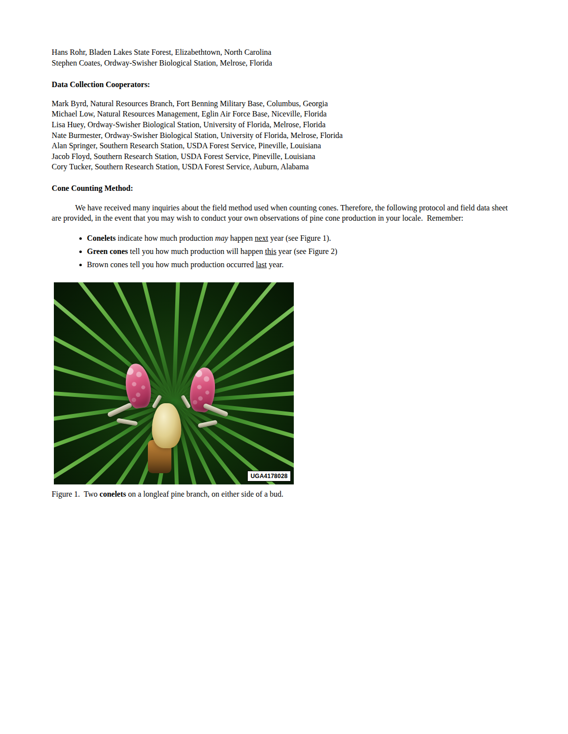Hans Rohr, Bladen Lakes State Forest, Elizabethtown, North Carolina
Stephen Coates, Ordway-Swisher Biological Station, Melrose, Florida
Data Collection Cooperators:
Mark Byrd, Natural Resources Branch, Fort Benning Military Base, Columbus, Georgia
Michael Low, Natural Resources Management, Eglin Air Force Base, Niceville, Florida
Lisa Huey, Ordway-Swisher Biological Station, University of Florida, Melrose, Florida
Nate Burmester, Ordway-Swisher Biological Station, University of Florida, Melrose, Florida
Alan Springer, Southern Research Station, USDA Forest Service, Pineville, Louisiana
Jacob Floyd, Southern Research Station, USDA Forest Service, Pineville, Louisiana
Cory Tucker, Southern Research Station, USDA Forest Service, Auburn, Alabama
Cone Counting Method:
We have received many inquiries about the field method used when counting cones. Therefore, the following protocol and field data sheet are provided, in the event that you may wish to conduct your own observations of pine cone production in your locale. Remember:
Conelets indicate how much production may happen next year (see Figure 1).
Green cones tell you how much production will happen this year (see Figure 2)
Brown cones tell you how much production occurred last year.
UGA4178028
Figure 1. Two conelets on a longleaf pine branch, on either side of a bud.